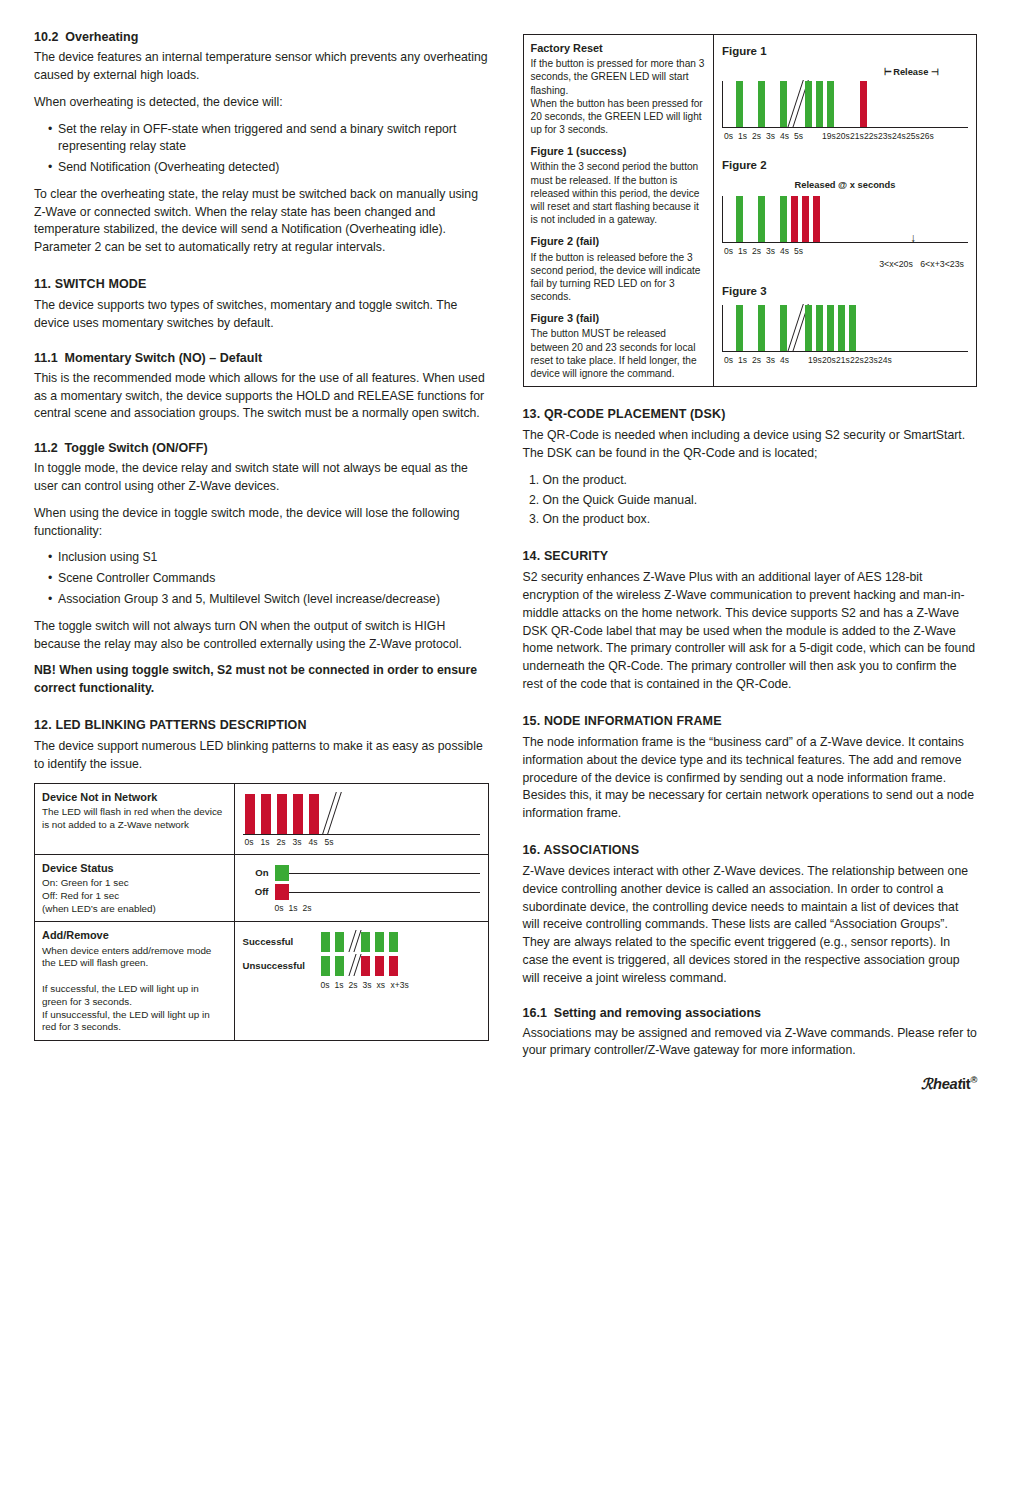10.2 Overheating
The device features an internal temperature sensor which prevents any overheating caused by external high loads.
When overheating is detected, the device will:
Set the relay in OFF-state when triggered and send a binary switch report representing relay state
Send Notification (Overheating detected)
To clear the overheating state, the relay must be switched back on manually using Z-Wave or connected switch. When the relay state has been changed and temperature stabilized, the device will send a Notification (Overheating idle). Parameter 2 can be set to automatically retry at regular intervals.
11. SWITCH MODE
The device supports two types of switches, momentary and toggle switch. The device uses momentary switches by default.
11.1 Momentary Switch (NO) – Default
This is the recommended mode which allows for the use of all features. When used as a momentary switch, the device supports the HOLD and RELEASE functions for central scene and association groups. The switch must be a normally open switch.
11.2 Toggle Switch (ON/OFF)
In toggle mode, the device relay and switch state will not always be equal as the user can control using other Z-Wave devices.
When using the device in toggle switch mode, the device will lose the following functionality:
Inclusion using S1
Scene Controller Commands
Association Group 3 and 5, Multilevel Switch (level increase/decrease)
The toggle switch will not always turn ON when the output of switch is HIGH because the relay may also be controlled externally using the Z-Wave protocol.
NB! When using toggle switch, S2 must not be connected in order to ensure correct functionality.
12. LED BLINKING PATTERNS DESCRIPTION
The device support numerous LED blinking patterns to make it as easy as possible to identify the issue.
| Device Not in Network The LED will flash in red when the device is not added to a Z-Wave network | 0s 1s 2s 3s 4s 5s |
| Device Status On: Green for 1 sec Off: Red for 1 sec (when LED’s are enabled) | On Off 0s 1s 2s |
| Add/Remove When device enters add/remove mode the LED will flash green. If successful, the LED will light up in green for 3 seconds. If unsuccessful, the LED will light up in red for 3 seconds. | Successful Unsuccessful 0s 1s 2s 3s xs x+3s |
| Factory Reset If the button is pressed for more than 3 seconds, the GREEN LED will start flashing. When the button has been pressed for 20 seconds, the GREEN LED will light up for 3 seconds. Figure 1 (success) Within the 3 second period the button must be released. If the button is released within this period, the device will reset and start flashing because it is not included in a gateway. Figure 2 (fail) If the button is released before the 3 second period, the device will indicate fail by turning RED LED on for 3 seconds. Figure 3 (fail) The button MUST be released between 20 and 23 seconds for local reset to take place. If held longer, the device will ignore the command. | Figure 1 ⊢ Release ⊣ 0s 1s 2s 3s 4s 5s 19s 20s 21s 22s 23s 24s 25s 26s Figure 2 Released @ x seconds ↓ 0s 1s 2s 3s 4s 5s 3<x<20s 6<x+3<23s Figure 3 0s 1s 2s 3s 4s 19s 20s 21s 22s 23s 24s |
13. QR-CODE PLACEMENT (DSK)
The QR-Code is needed when including a device using S2 security or SmartStart. The DSK can be found in the QR-Code and is located;
On the product.
On the Quick Guide manual.
On the product box.
14. SECURITY
S2 security enhances Z-Wave Plus with an additional layer of AES 128-bit encryption of the wireless Z-Wave communication to prevent hacking and man-in-middle attacks on the home network. This device supports S2 and has a Z-Wave DSK QR-Code label that may be used when the module is added to the Z-Wave home network. The primary controller will ask for a 5-digit code, which can be found underneath the QR-Code. The primary controller will then ask you to confirm the rest of the code that is contained in the QR-Code.
15. NODE INFORMATION FRAME
The node information frame is the “business card” of a Z-Wave device. It contains information about the device type and its technical features. The add and remove procedure of the device is confirmed by sending out a node information frame. Besides this, it may be necessary for certain network operations to send out a node information frame.
16. ASSOCIATIONS
Z-Wave devices interact with other Z-Wave devices. The relationship between one device controlling another device is called an association. In order to control a subordinate device, the controlling device needs to maintain a list of devices that will receive controlling commands. These lists are called “Association Groups”. They are always related to the specific event triggered (e.g., sensor reports). In case the event is triggered, all devices stored in the respective association group will receive a joint wireless command.
16.1 Setting and removing associations
Associations may be assigned and removed via Z-Wave commands. Please refer to your primary controller/Z-Wave gateway for more information.
ℛheatit®